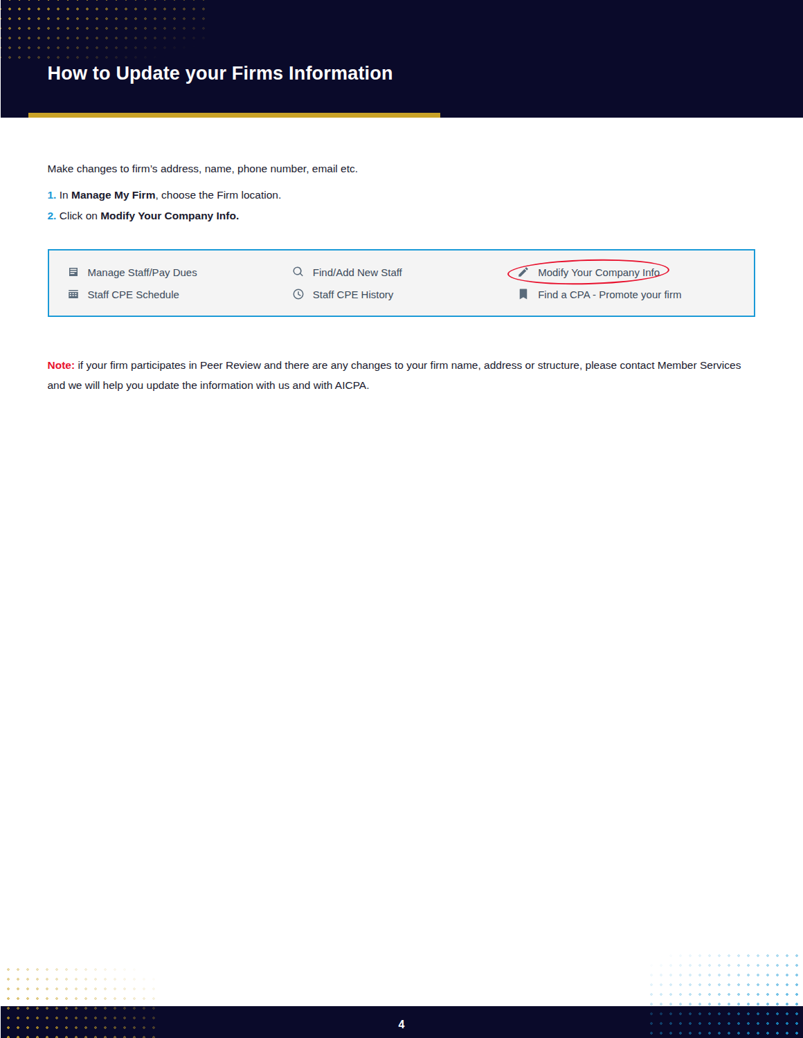How to Update your Firms Information
Make changes to firm’s address, name, phone number, email etc.
1. In Manage My Firm, choose the Firm location.
2. Click on Modify Your Company Info.
Manage Staff/Pay Dues
Find/Add New Staff
Modify Your Company Info
Staff CPE Schedule
Staff CPE History
Find a CPA - Promote your firm
Note: if your firm participates in Peer Review and there are any changes to your firm name, address or structure, please contact Member Services and we will help you update the information with us and with AICPA.
4